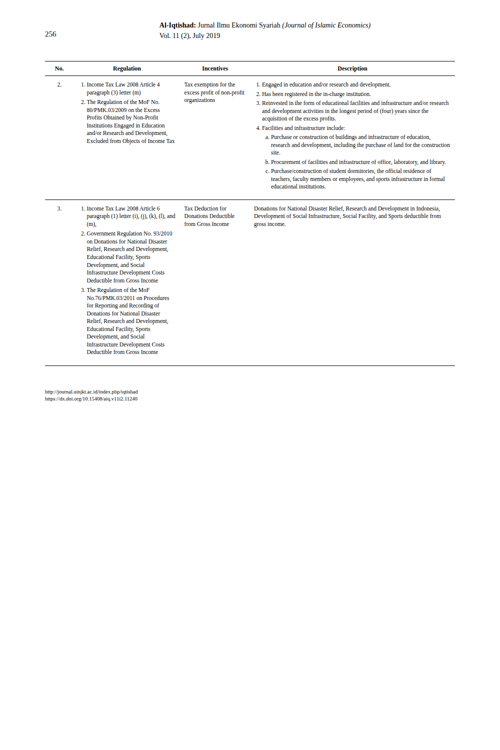256
Al-Iqtishad: Jurnal Ilmu Ekonomi Syariah (Journal of Islamic Economics)
Vol. 11 (2), July 2019
| No. | Regulation | Incentives | Description |
| --- | --- | --- | --- |
| 2. | Income Tax Law 2008 Article 4 paragraph (3) letter (m) The Regulation of the MoF No. 80/PMK.03/2009 on the Excess Profits Obtained by Non-Profit Institutions Engaged in Education and/or Research and Development, Excluded from Objects of Income Tax | Tax exemption for the excess profit of non-profit organizations | Engaged in education and/or research and development. Has been registered in the in-charge institution. Reinvested in the form of educational facilities and infrastructure and/or research and development activities in the longest period of (four) years since the acquisition of the excess profits. Facilities and infrastructure include: Purchase or construction of buildings and infrastructure of education, research and development, including the purchase of land for the construction site. Procurement of facilities and infrastructure of office, laboratory, and library. Purchase/construction of student dormitories, the official residence of teachers, faculty members or employees, and sports infrastructure in formal educational institutions. |
| 3. | Income Tax Law 2008 Article 6 paragraph (1) letter (i), (j), (k), (l), and (m), Government Regulation No. 93/2010 on Donations for National Disaster Relief, Research and Development, Educational Facility, Sports Development, and Social Infrastructure Development Costs Deductible from Gross Income The Regulation of the MoF No.76/PMK.03/2011 on Procedures for Reporting and Recording of Donations for National Disaster Relief, Research and Development, Educational Facility, Sports Development, and Social Infrastructure Development Costs Deductible from Gross Income | Tax Deduction for Donations Deductible from Gross Income | Donations for National Disaster Relief, Research and Development in Indonesia, Development of Social Infrastructure, Social Facility, and Sports deductible from gross income. |
http://journal.uinjkt.ac.id/index.php/iqtishad
https://dx.doi.org/10.15408/aiq.v11i2.11240